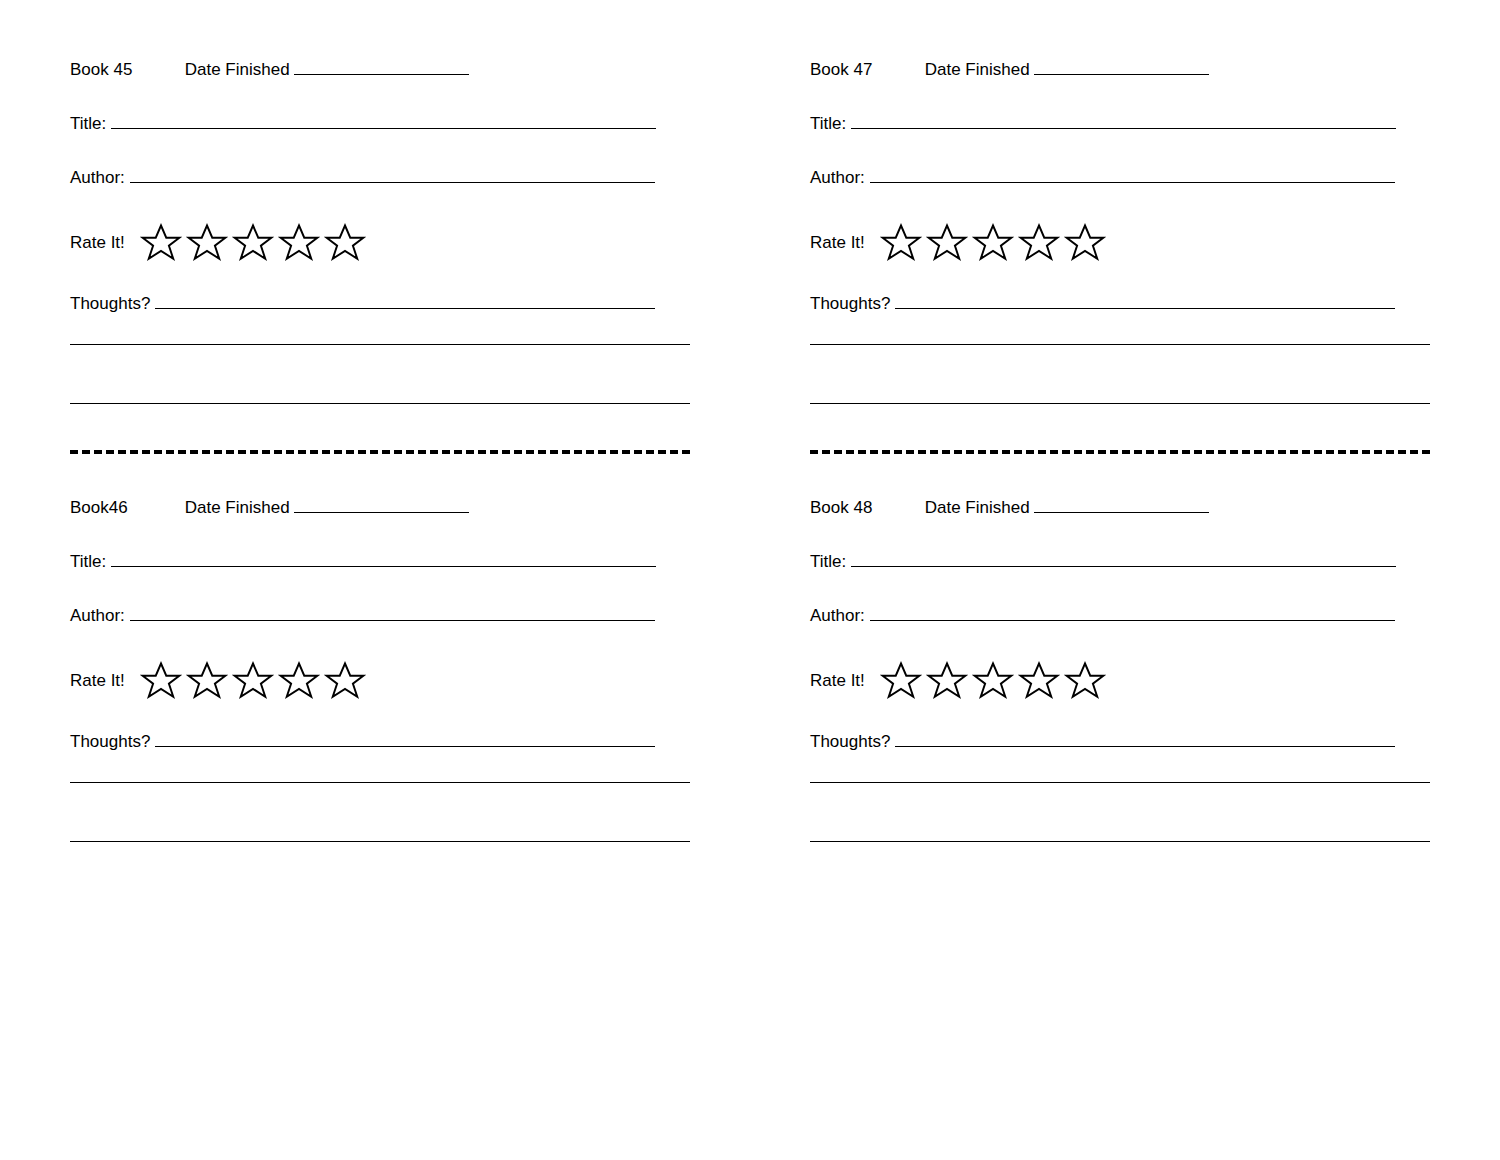Book 45 Date Finished
Title:
Author:
Rate It!
Thoughts?
Book46 Date Finished
Title:
Author:
Rate It!
Thoughts?
Book 47 Date Finished
Title:
Author:
Rate It!
Thoughts?
Book 48 Date Finished
Title:
Author:
Rate It!
Thoughts?